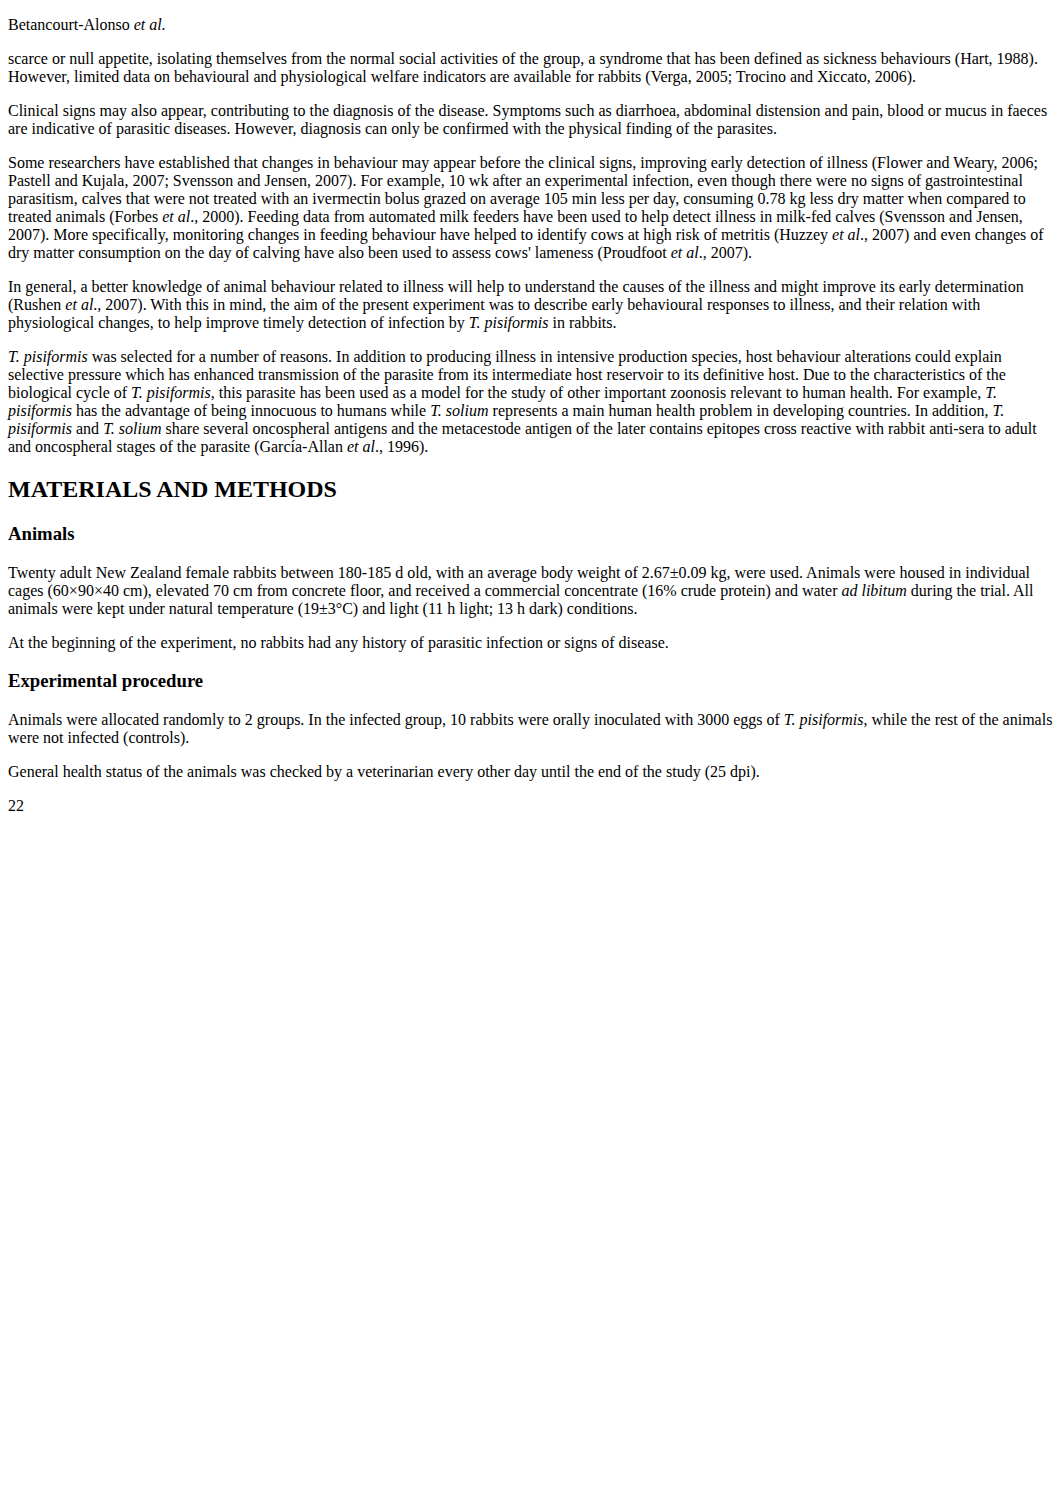Betancourt-Alonso et al.
scarce or null appetite, isolating themselves from the normal social activities of the group, a syndrome that has been defined as sickness behaviours (Hart, 1988). However, limited data on behavioural and physiological welfare indicators are available for rabbits (Verga, 2005; Trocino and Xiccato, 2006).
Clinical signs may also appear, contributing to the diagnosis of the disease. Symptoms such as diarrhoea, abdominal distension and pain, blood or mucus in faeces are indicative of parasitic diseases. However, diagnosis can only be confirmed with the physical finding of the parasites.
Some researchers have established that changes in behaviour may appear before the clinical signs, improving early detection of illness (Flower and Weary, 2006; Pastell and Kujala, 2007; Svensson and Jensen, 2007). For example, 10 wk after an experimental infection, even though there were no signs of gastrointestinal parasitism, calves that were not treated with an ivermectin bolus grazed on average 105 min less per day, consuming 0.78 kg less dry matter when compared to treated animals (Forbes et al., 2000). Feeding data from automated milk feeders have been used to help detect illness in milk-fed calves (Svensson and Jensen, 2007). More specifically, monitoring changes in feeding behaviour have helped to identify cows at high risk of metritis (Huzzey et al., 2007) and even changes of dry matter consumption on the day of calving have also been used to assess cows' lameness (Proudfoot et al., 2007).
In general, a better knowledge of animal behaviour related to illness will help to understand the causes of the illness and might improve its early determination (Rushen et al., 2007). With this in mind, the aim of the present experiment was to describe early behavioural responses to illness, and their relation with physiological changes, to help improve timely detection of infection by T. pisiformis in rabbits.
T. pisiformis was selected for a number of reasons. In addition to producing illness in intensive production species, host behaviour alterations could explain selective pressure which has enhanced transmission of the parasite from its intermediate host reservoir to its definitive host. Due to the characteristics of the biological cycle of T. pisiformis, this parasite has been used as a model for the study of other important zoonosis relevant to human health. For example, T. pisiformis has the advantage of being innocuous to humans while T. solium represents a main human health problem in developing countries. In addition, T. pisiformis and T. solium share several oncospheral antigens and the metacestode antigen of the later contains epitopes cross reactive with rabbit anti-sera to adult and oncospheral stages of the parasite (García-Allan et al., 1996).
MATERIALS AND METHODS
Animals
Twenty adult New Zealand female rabbits between 180-185 d old, with an average body weight of 2.67±0.09 kg, were used. Animals were housed in individual cages (60×90×40 cm), elevated 70 cm from concrete floor, and received a commercial concentrate (16% crude protein) and water ad libitum during the trial. All animals were kept under natural temperature (19±3°C) and light (11 h light; 13 h dark) conditions.
At the beginning of the experiment, no rabbits had any history of parasitic infection or signs of disease.
Experimental procedure
Animals were allocated randomly to 2 groups. In the infected group, 10 rabbits were orally inoculated with 3000 eggs of T. pisiformis, while the rest of the animals were not infected (controls).
General health status of the animals was checked by a veterinarian every other day until the end of the study (25 dpi).
22